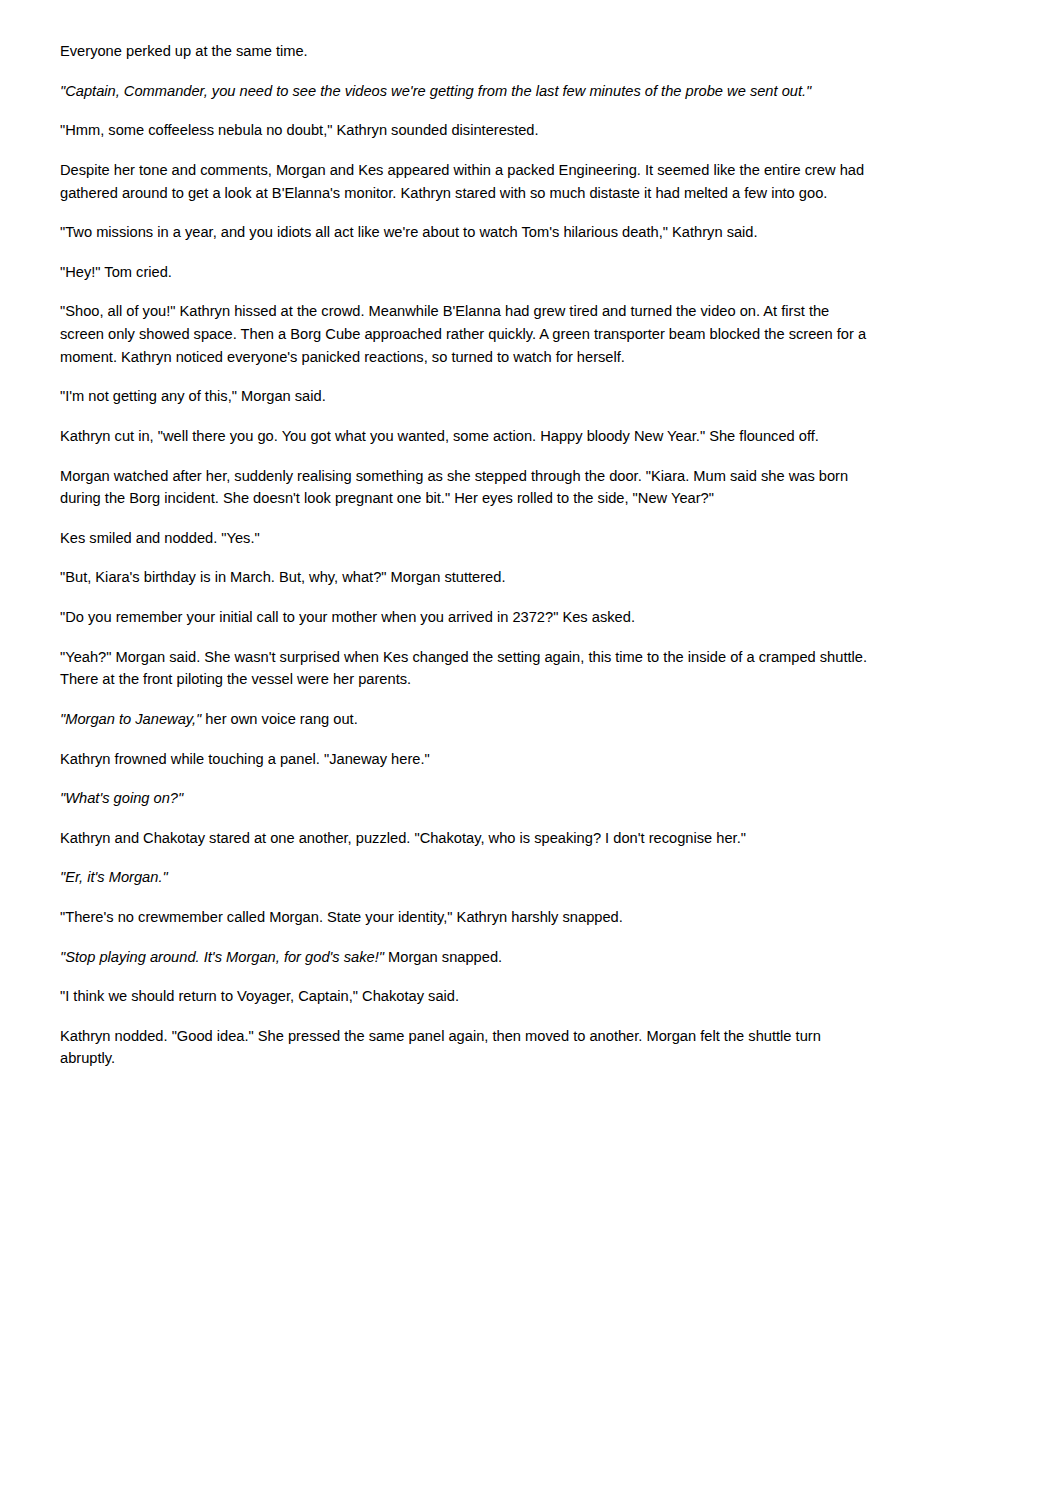Everyone perked up at the same time.
"Captain, Commander, you need to see the videos we're getting from the last few minutes of the probe we sent out."
"Hmm, some coffeeless nebula no doubt," Kathryn sounded disinterested.
Despite her tone and comments, Morgan and Kes appeared within a packed Engineering. It seemed like the entire crew had gathered around to get a look at B'Elanna's monitor. Kathryn stared with so much distaste it had melted a few into goo.
"Two missions in a year, and you idiots all act like we're about to watch Tom's hilarious death," Kathryn said.
"Hey!" Tom cried.
"Shoo, all of you!" Kathryn hissed at the crowd. Meanwhile B'Elanna had grew tired and turned the video on. At first the screen only showed space. Then a Borg Cube approached rather quickly. A green transporter beam blocked the screen for a moment. Kathryn noticed everyone's panicked reactions, so turned to watch for herself.
"I'm not getting any of this," Morgan said.
Kathryn cut in, "well there you go. You got what you wanted, some action. Happy bloody New Year." She flounced off.
Morgan watched after her, suddenly realising something as she stepped through the door. "Kiara. Mum said she was born during the Borg incident. She doesn't look pregnant one bit." Her eyes rolled to the side, "New Year?"
Kes smiled and nodded. "Yes."
"But, Kiara's birthday is in March. But, why, what?" Morgan stuttered.
"Do you remember your initial call to your mother when you arrived in 2372?" Kes asked.
"Yeah?" Morgan said. She wasn't surprised when Kes changed the setting again, this time to the inside of a cramped shuttle. There at the front piloting the vessel were her parents.
"Morgan to Janeway," her own voice rang out.
Kathryn frowned while touching a panel. "Janeway here."
"What's going on?"
Kathryn and Chakotay stared at one another, puzzled. "Chakotay, who is speaking? I don't recognise her."
"Er, it's Morgan."
"There's no crewmember called Morgan. State your identity," Kathryn harshly snapped.
"Stop playing around. It's Morgan, for god's sake!" Morgan snapped.
"I think we should return to Voyager, Captain," Chakotay said.
Kathryn nodded. "Good idea." She pressed the same panel again, then moved to another. Morgan felt the shuttle turn abruptly.